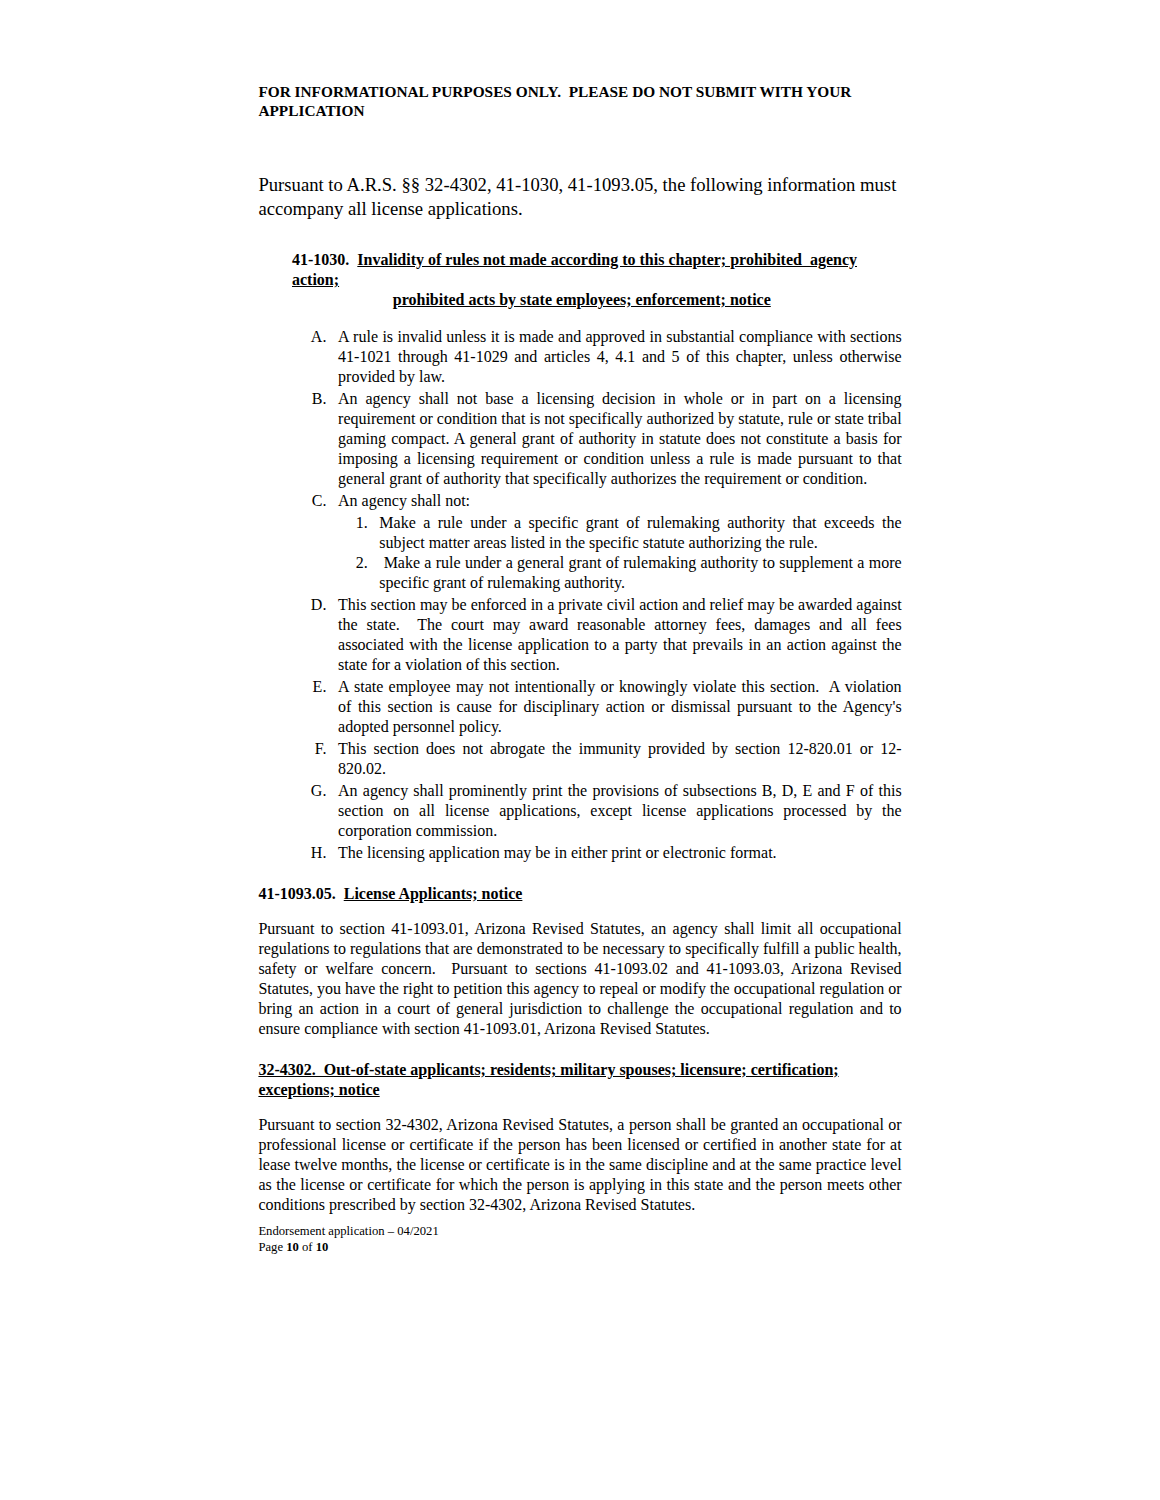FOR INFORMATIONAL PURPOSES ONLY. PLEASE DO NOT SUBMIT WITH YOUR APPLICATION
Pursuant to A.R.S. §§ 32-4302, 41-1030, 41-1093.05, the following information must accompany all license applications.
41-1030. Invalidity of rules not made according to this chapter; prohibited agency action; prohibited acts by state employees; enforcement; notice
A rule is invalid unless it is made and approved in substantial compliance with sections 41-1021 through 41-1029 and articles 4, 4.1 and 5 of this chapter, unless otherwise provided by law.
An agency shall not base a licensing decision in whole or in part on a licensing requirement or condition that is not specifically authorized by statute, rule or state tribal gaming compact. A general grant of authority in statute does not constitute a basis for imposing a licensing requirement or condition unless a rule is made pursuant to that general grant of authority that specifically authorizes the requirement or condition.
An agency shall not:
Make a rule under a specific grant of rulemaking authority that exceeds the subject matter areas listed in the specific statute authorizing the rule.
Make a rule under a general grant of rulemaking authority to supplement a more specific grant of rulemaking authority.
This section may be enforced in a private civil action and relief may be awarded against the state. The court may award reasonable attorney fees, damages and all fees associated with the license application to a party that prevails in an action against the state for a violation of this section.
A state employee may not intentionally or knowingly violate this section. A violation of this section is cause for disciplinary action or dismissal pursuant to the Agency's adopted personnel policy.
This section does not abrogate the immunity provided by section 12-820.01 or 12-820.02.
An agency shall prominently print the provisions of subsections B, D, E and F of this section on all license applications, except license applications processed by the corporation commission.
The licensing application may be in either print or electronic format.
41-1093.05. License Applicants; notice
Pursuant to section 41-1093.01, Arizona Revised Statutes, an agency shall limit all occupational regulations to regulations that are demonstrated to be necessary to specifically fulfill a public health, safety or welfare concern. Pursuant to sections 41-1093.02 and 41-1093.03, Arizona Revised Statutes, you have the right to petition this agency to repeal or modify the occupational regulation or bring an action in a court of general jurisdiction to challenge the occupational regulation and to ensure compliance with section 41-1093.01, Arizona Revised Statutes.
32-4302. Out-of-state applicants; residents; military spouses; licensure; certification; exceptions; notice
Pursuant to section 32-4302, Arizona Revised Statutes, a person shall be granted an occupational or professional license or certificate if the person has been licensed or certified in another state for at lease twelve months, the license or certificate is in the same discipline and at the same practice level as the license or certificate for which the person is applying in this state and the person meets other conditions prescribed by section 32-4302, Arizona Revised Statutes.
Endorsement application – 04/2021
Page 10 of 10